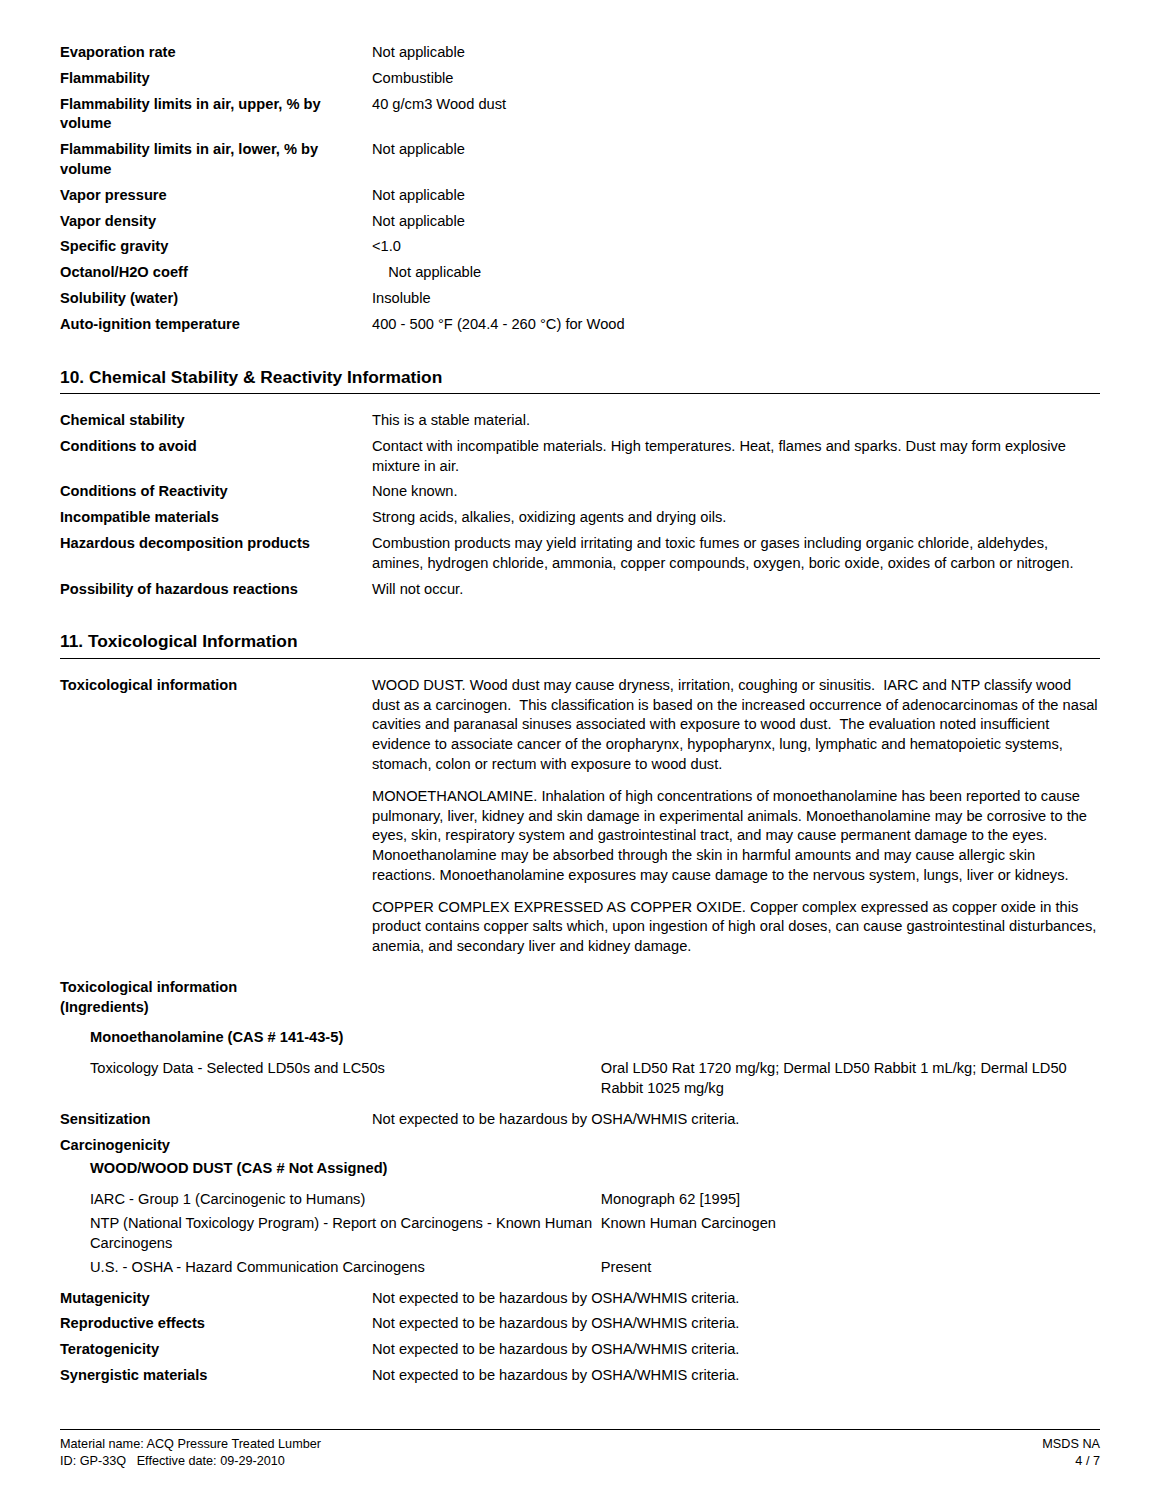| Evaporation rate | Not applicable |
| Flammability | Combustible |
| Flammability limits in air, upper, % by volume | 40 g/cm3 Wood dust |
| Flammability limits in air, lower, % by volume | Not applicable |
| Vapor pressure | Not applicable |
| Vapor density | Not applicable |
| Specific gravity | <1.0 |
| Octanol/H2O coeff | Not applicable |
| Solubility (water) | Insoluble |
| Auto-ignition temperature | 400 - 500 °F (204.4 - 260 °C) for Wood |
10. Chemical Stability & Reactivity Information
| Chemical stability | This is a stable material. |
| Conditions to avoid | Contact with incompatible materials. High temperatures. Heat, flames and sparks. Dust may form explosive mixture in air. |
| Conditions of Reactivity | None known. |
| Incompatible materials | Strong acids, alkalies, oxidizing agents and drying oils. |
| Hazardous decomposition products | Combustion products may yield irritating and toxic fumes or gases including organic chloride, aldehydes, amines, hydrogen chloride, ammonia, copper compounds, oxygen, boric oxide, oxides of carbon or nitrogen. |
| Possibility of hazardous reactions | Will not occur. |
11. Toxicological Information
| Toxicological information | WOOD DUST. Wood dust may cause dryness, irritation, coughing or sinusitis. IARC and NTP classify wood dust as a carcinogen. This classification is based on the increased occurrence of adenocarcinomas of the nasal cavities and paranasal sinuses associated with exposure to wood dust. The evaluation noted insufficient evidence to associate cancer of the oropharynx, hypopharynx, lung, lymphatic and hematopoietic systems, stomach, colon or rectum with exposure to wood dust. MONOETHANOLAMINE. Inhalation of high concentrations of monoethanolamine has been reported to cause pulmonary, liver, kidney and skin damage in experimental animals. Monoethanolamine may be corrosive to the eyes, skin, respiratory system and gastrointestinal tract, and may cause permanent damage to the eyes. Monoethanolamine may be absorbed through the skin in harmful amounts and may cause allergic skin reactions. Monoethanolamine exposures may cause damage to the nervous system, lungs, liver or kidneys. COPPER COMPLEX EXPRESSED AS COPPER OXIDE. Copper complex expressed as copper oxide in this product contains copper salts which, upon ingestion of high oral doses, can cause gastrointestinal disturbances, anemia, and secondary liver and kidney damage. |
Toxicological information
(Ingredients)
Monoethanolamine (CAS # 141-43-5)
| Toxicology Data - Selected LD50s and LC50s | Oral LD50 Rat 1720 mg/kg; Dermal LD50 Rabbit 1 mL/kg; Dermal LD50 Rabbit 1025 mg/kg |
| Sensitization | Not expected to be hazardous by OSHA/WHMIS criteria. |
| Carcinogenicity | |
WOOD/WOOD DUST (CAS # Not Assigned)
| IARC - Group 1 (Carcinogenic to Humans) | Monograph 62 [1995] |
| NTP (National Toxicology Program) - Report on Carcinogens - Known Human Carcinogens | Known Human Carcinogen |
| U.S. - OSHA - Hazard Communication Carcinogens | Present |
| Mutagenicity | Not expected to be hazardous by OSHA/WHMIS criteria. |
| Reproductive effects | Not expected to be hazardous by OSHA/WHMIS criteria. |
| Teratogenicity | Not expected to be hazardous by OSHA/WHMIS criteria. |
| Synergistic materials | Not expected to be hazardous by OSHA/WHMIS criteria. |
Material name: ACQ Pressure Treated Lumber
ID: GP-33Q Effective date: 09-29-2010
MSDS NA
4 / 7